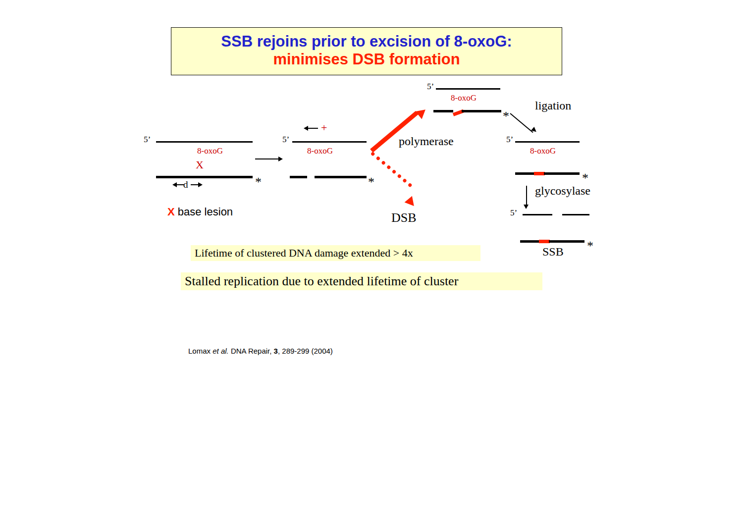SSB rejoins prior to excision of 8-oxoG:
minimises DSB formation
5’
8-oxoG
X
*
d
X base lesion
5’
8-oxoG
+
*
polymerase
DSB
5’
8-oxoG
*
ligation
5’
8-oxoG
*
glycosylase
5’
*
SSB
Lifetime of clustered DNA damage extended > 4x
Stalled replication due to extended lifetime of cluster
Lomax et al. DNA Repair, 3, 289-299 (2004)